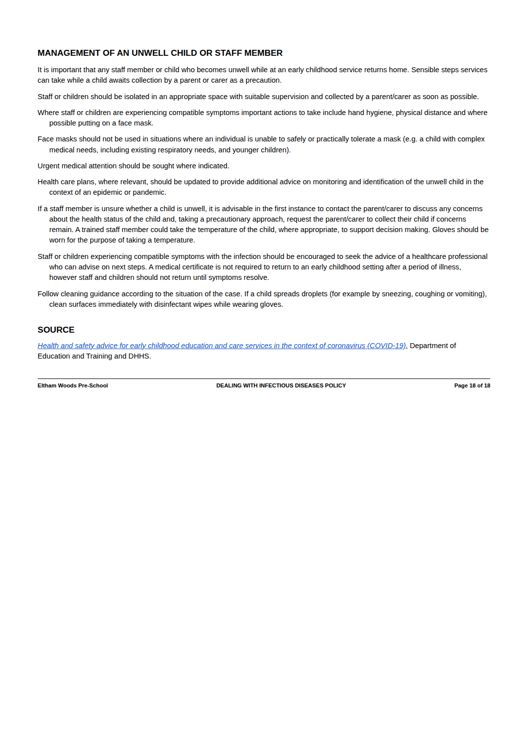Management of an unwell child or staff member
It is important that any staff member or child who becomes unwell while at an early childhood service returns home. Sensible steps services can take while a child awaits collection by a parent or carer as a precaution.
Staff or children should be isolated in an appropriate space with suitable supervision and collected by a parent/carer as soon as possible.
Where staff or children are experiencing compatible symptoms important actions to take include hand hygiene, physical distance and where possible putting on a face mask.
Face masks should not be used in situations where an individual is unable to safely or practically tolerate a mask (e.g. a child with complex medical needs, including existing respiratory needs, and younger children).
Urgent medical attention should be sought where indicated.
Health care plans, where relevant, should be updated to provide additional advice on monitoring and identification of the unwell child in the context of an epidemic or pandemic.
If a staff member is unsure whether a child is unwell, it is advisable in the first instance to contact the parent/carer to discuss any concerns about the health status of the child and, taking a precautionary approach, request the parent/carer to collect their child if concerns remain. A trained staff member could take the temperature of the child, where appropriate, to support decision making. Gloves should be worn for the purpose of taking a temperature.
Staff or children experiencing compatible symptoms with the infection should be encouraged to seek the advice of a healthcare professional who can advise on next steps. A medical certificate is not required to return to an early childhood setting after a period of illness, however staff and children should not return until symptoms resolve.
Follow cleaning guidance according to the situation of the case. If a child spreads droplets (for example by sneezing, coughing or vomiting), clean surfaces immediately with disinfectant wipes while wearing gloves.
Source
Health and safety advice for early childhood education and care services in the context of coronavirus (COVID-19), Department of Education and Training and DHHS.
Eltham Woods Pre-School
DEALING WITH INFECTIOUS DISEASES POLICY
Page 18 of 18